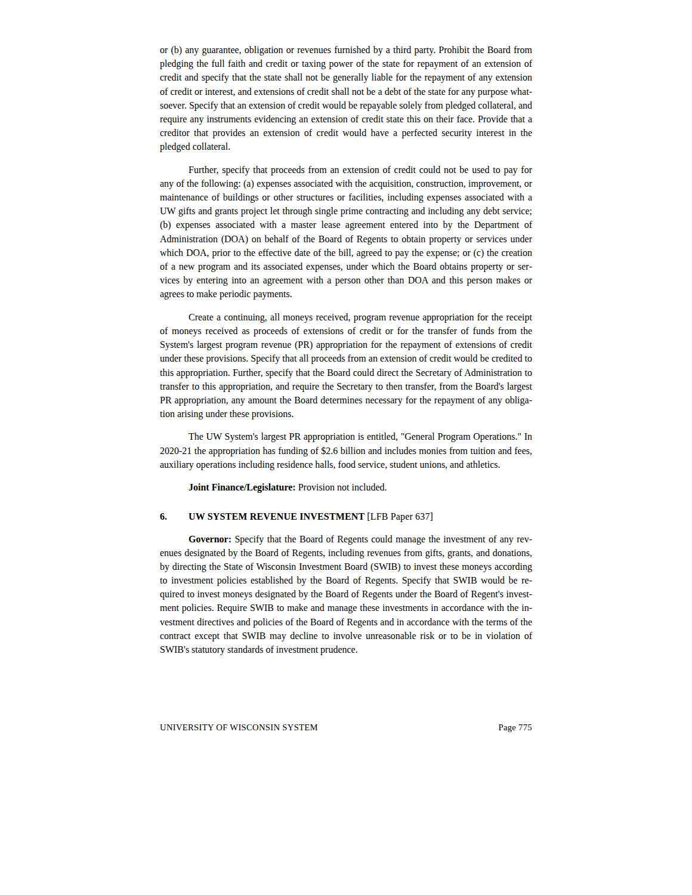or (b) any guarantee, obligation or revenues furnished by a third party. Prohibit the Board from pledging the full faith and credit or taxing power of the state for repayment of an extension of credit and specify that the state shall not be generally liable for the repayment of any extension of credit or interest, and extensions of credit shall not be a debt of the state for any purpose whatsoever. Specify that an extension of credit would be repayable solely from pledged collateral, and require any instruments evidencing an extension of credit state this on their face. Provide that a creditor that provides an extension of credit would have a perfected security interest in the pledged collateral.
Further, specify that proceeds from an extension of credit could not be used to pay for any of the following: (a) expenses associated with the acquisition, construction, improvement, or maintenance of buildings or other structures or facilities, including expenses associated with a UW gifts and grants project let through single prime contracting and including any debt service; (b) expenses associated with a master lease agreement entered into by the Department of Administration (DOA) on behalf of the Board of Regents to obtain property or services under which DOA, prior to the effective date of the bill, agreed to pay the expense; or (c) the creation of a new program and its associated expenses, under which the Board obtains property or services by entering into an agreement with a person other than DOA and this person makes or agrees to make periodic payments.
Create a continuing, all moneys received, program revenue appropriation for the receipt of moneys received as proceeds of extensions of credit or for the transfer of funds from the System's largest program revenue (PR) appropriation for the repayment of extensions of credit under these provisions. Specify that all proceeds from an extension of credit would be credited to this appropriation. Further, specify that the Board could direct the Secretary of Administration to transfer to this appropriation, and require the Secretary to then transfer, from the Board's largest PR appropriation, any amount the Board determines necessary for the repayment of any obligation arising under these provisions.
The UW System's largest PR appropriation is entitled, "General Program Operations." In 2020-21 the appropriation has funding of $2.6 billion and includes monies from tuition and fees, auxiliary operations including residence halls, food service, student unions, and athletics.
Joint Finance/Legislature: Provision not included.
6.
UW SYSTEM REVENUE INVESTMENT [LFB Paper 637]
Governor: Specify that the Board of Regents could manage the investment of any revenues designated by the Board of Regents, including revenues from gifts, grants, and donations, by directing the State of Wisconsin Investment Board (SWIB) to invest these moneys according to investment policies established by the Board of Regents. Specify that SWIB would be required to invest moneys designated by the Board of Regents under the Board of Regent's investment policies. Require SWIB to make and manage these investments in accordance with the investment directives and policies of the Board of Regents and in accordance with the terms of the contract except that SWIB may decline to involve unreasonable risk or to be in violation of SWIB's statutory standards of investment prudence.
University of Wisconsin System
Page 775